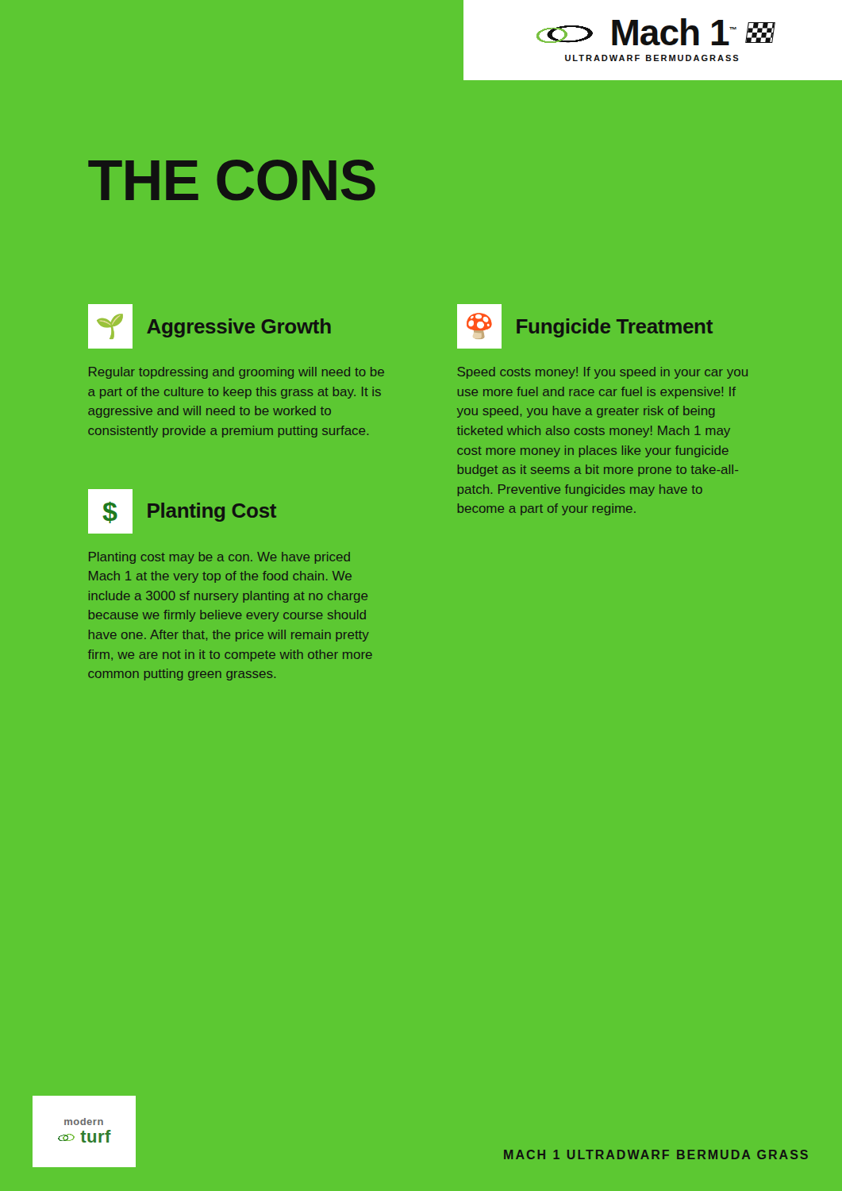Mach 1™
ULTRADWARF BERMUDAGRASS
THE CONS
🌱
Aggressive Growth
Regular topdressing and grooming will need to be a part of the culture to keep this grass at bay. It is aggressive and will need to be worked to consistently provide a premium putting surface.
$
Planting Cost
Planting cost may be a con. We have priced Mach 1 at the very top of the food chain. We include a 3000 sf nursery planting at no charge because we firmly believe every course should have one. After that, the price will remain pretty firm, we are not in it to compete with other more common putting green grasses.
🍄
Fungicide Treatment
Speed costs money! If you speed in your car you use more fuel and race car fuel is expensive! If you speed, you have a greater risk of being ticketed which also costs money! Mach 1 may cost more money in places like your fungicide budget as it seems a bit more prone to take-all-patch. Preventive fungicides may have to become a part of your regime.
modern turf
MACH 1 ULTRADWARF BERMUDA GRASS